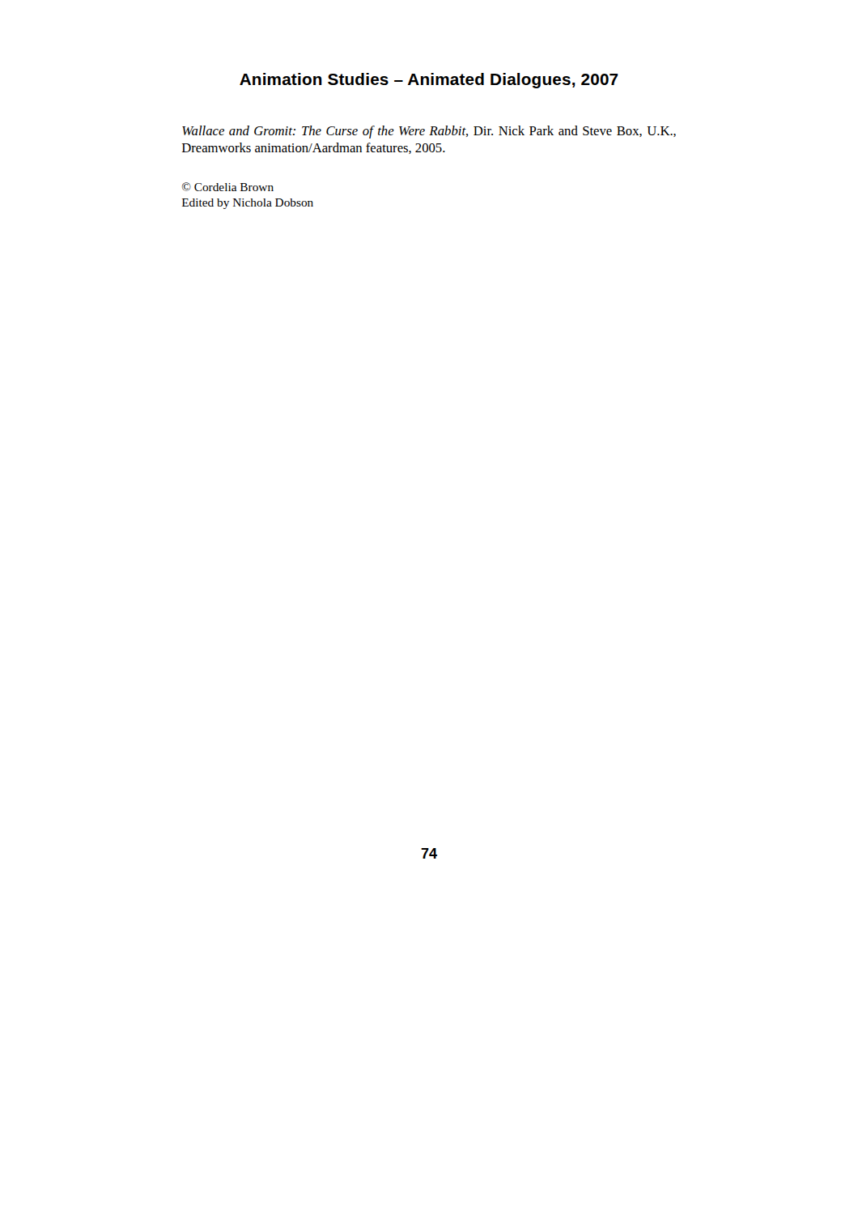Animation Studies – Animated Dialogues, 2007
Wallace and Gromit: The Curse of the Were Rabbit, Dir. Nick Park and Steve Box, U.K., Dreamworks animation/Aardman features, 2005.
© Cordelia Brown
Edited by Nichola Dobson
74